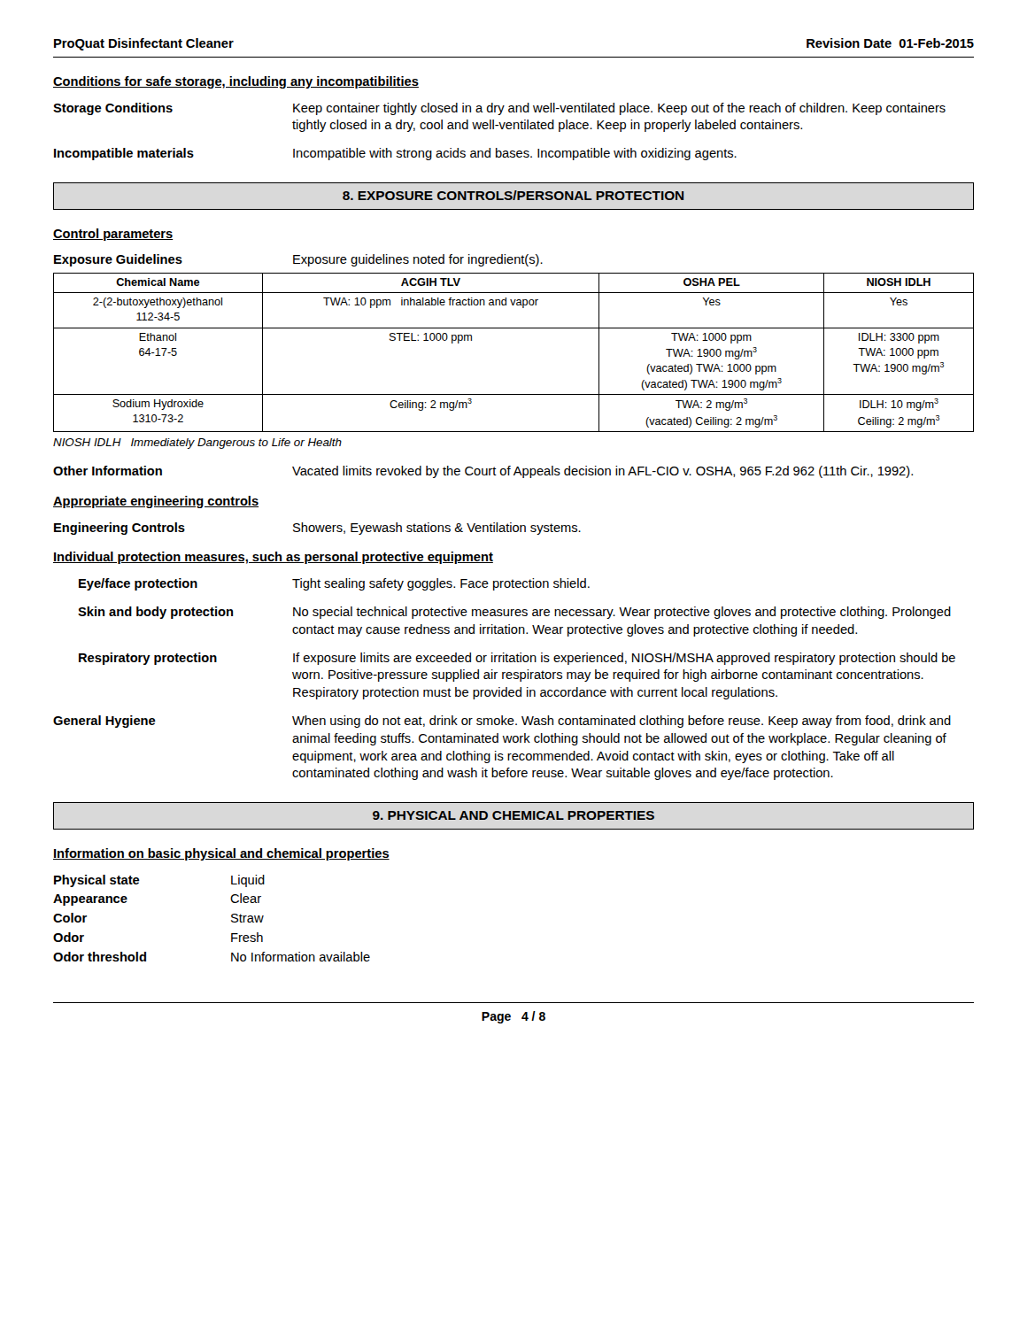ProQuat Disinfectant Cleaner Revision Date 01-Feb-2015
Conditions for safe storage, including any incompatibilities
Storage Conditions
Keep container tightly closed in a dry and well-ventilated place. Keep out of the reach of children. Keep containers tightly closed in a dry, cool and well-ventilated place. Keep in properly labeled containers.
Incompatible materials
Incompatible with strong acids and bases. Incompatible with oxidizing agents.
8. EXPOSURE CONTROLS/PERSONAL PROTECTION
Control parameters
Exposure Guidelines
Exposure guidelines noted for ingredient(s).
| Chemical Name | ACGIH TLV | OSHA PEL | NIOSH IDLH |
| --- | --- | --- | --- |
| 2-(2-butoxyethoxy)ethanol 112-34-5 | TWA: 10 ppm inhalable fraction and vapor | Yes | Yes |
| Ethanol 64-17-5 | STEL: 1000 ppm | TWA: 1000 ppm TWA: 1900 mg/m 3 (vacated) TWA: 1000 ppm (vacated) TWA: 1900 mg/m 3 | IDLH: 3300 ppm TWA: 1000 ppm TWA: 1900 mg/m 3 |
| Sodium Hydroxide 1310-73-2 | Ceiling: 2 mg/m 3 | TWA: 2 mg/m 3 (vacated) Ceiling: 2 mg/m 3 | IDLH: 10 mg/m 3 Ceiling: 2 mg/m 3 |
NIOSH IDLH Immediately Dangerous to Life or Health
Other Information
Vacated limits revoked by the Court of Appeals decision in AFL-CIO v. OSHA, 965 F.2d 962 (11th Cir., 1992).
Appropriate engineering controls
Engineering Controls
Showers, Eyewash stations & Ventilation systems.
Individual protection measures, such as personal protective equipment
Eye/face protection
Tight sealing safety goggles. Face protection shield.
Skin and body protection
No special technical protective measures are necessary. Wear protective gloves and protective clothing. Prolonged contact may cause redness and irritation. Wear protective gloves and protective clothing if needed.
Respiratory protection
If exposure limits are exceeded or irritation is experienced, NIOSH/MSHA approved respiratory protection should be worn. Positive-pressure supplied air respirators may be required for high airborne contaminant concentrations. Respiratory protection must be provided in accordance with current local regulations.
General Hygiene
When using do not eat, drink or smoke. Wash contaminated clothing before reuse. Keep away from food, drink and animal feeding stuffs. Contaminated work clothing should not be allowed out of the workplace. Regular cleaning of equipment, work area and clothing is recommended. Avoid contact with skin, eyes or clothing. Take off all contaminated clothing and wash it before reuse. Wear suitable gloves and eye/face protection.
9. PHYSICAL AND CHEMICAL PROPERTIES
Information on basic physical and chemical properties
Physical state
Liquid
Appearance
Clear
Color
Straw
Odor
Fresh
Odor threshold
No Information available
Page 4 / 8